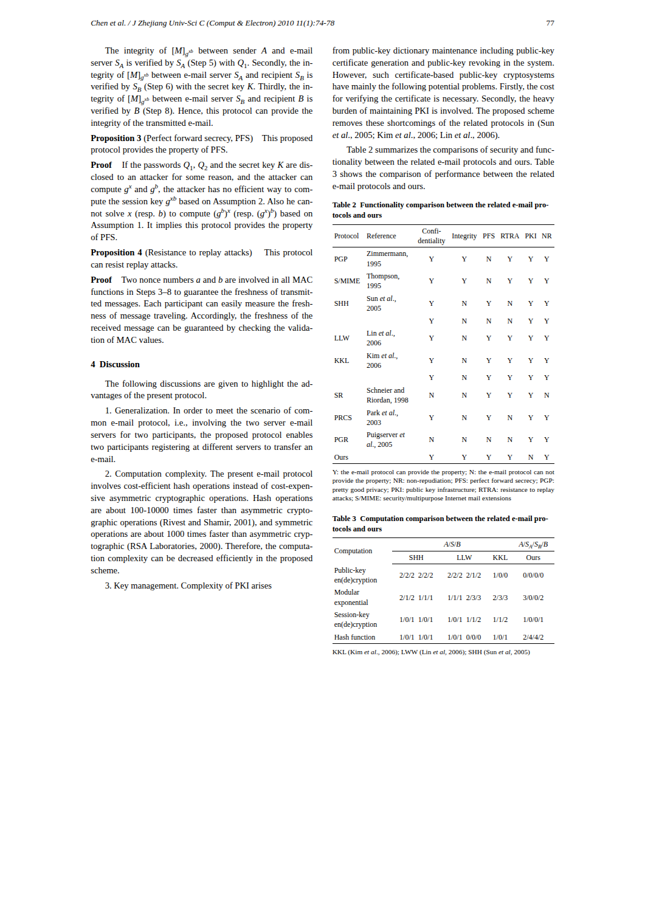Chen et al. / J Zhejiang Univ-Sci C (Comput & Electron) 2010 11(1):74-78 77
The integrity of [M]gxb between sender A and e-mail server SA is verified by SA (Step 5) with Q1. Secondly, the integrity of [M]gxb between e-mail server SA and recipient SB is verified by SB (Step 6) with the secret key K. Thirdly, the integrity of [M]gxb between e-mail server SB and recipient B is verified by B (Step 8). Hence, this protocol can provide the integrity of the transmitted e-mail.
Proposition 3 (Perfect forward secrecy, PFS) This proposed protocol provides the property of PFS.
Proof If the passwords Q1, Q2 and the secret key K are disclosed to an attacker for some reason, and the attacker can compute gx and gb, the attacker has no efficient way to compute the session key gxb based on Assumption 2. Also he cannot solve x (resp. b) to compute (gb)x (resp. (gx)b) based on Assumption 1. It implies this protocol provides the property of PFS.
Proposition 4 (Resistance to replay attacks) This protocol can resist replay attacks.
Proof Two nonce numbers a and b are involved in all MAC functions in Steps 3–8 to guarantee the freshness of transmitted messages. Each participant can easily measure the freshness of message traveling. Accordingly, the freshness of the received message can be guaranteed by checking the validation of MAC values.
4 Discussion
The following discussions are given to highlight the advantages of the present protocol.
1. Generalization. In order to meet the scenario of common e-mail protocol, i.e., involving the two server e-mail servers for two participants, the proposed protocol enables two participants registering at different servers to transfer an e-mail.
2. Computation complexity. The present e-mail protocol involves cost-efficient hash operations instead of cost-expensive asymmetric cryptographic operations. Hash operations are about 100-10000 times faster than asymmetric cryptographic operations (Rivest and Shamir, 2001), and symmetric operations are about 1000 times faster than asymmetric cryptographic (RSA Laboratories, 2000). Therefore, the computation complexity can be decreased efficiently in the proposed scheme.
3. Key management. Complexity of PKI arises
from public-key dictionary maintenance including public-key certificate generation and public-key revoking in the system. However, such certificate-based public-key cryptosystems have mainly the following potential problems. Firstly, the cost for verifying the certificate is necessary. Secondly, the heavy burden of maintaining PKI is involved. The proposed scheme removes these shortcomings of the related protocols in (Sun et al., 2005; Kim et al., 2006; Lin et al., 2006).
Table 2 summarizes the comparisons of security and functionality between the related e-mail protocols and ours. Table 3 shows the comparison of performance between the related e-mail protocols and ours.
Table 2 Functionality comparison between the related e-mail protocols and ours
| Protocol | Reference | Confi- dentiality | Integrity | PFS | RTRA | PKI | NR |
| --- | --- | --- | --- | --- | --- | --- | --- |
| PGP | Zimmermann, 1995 | Y | Y | N | Y | Y | Y |
| S/MIME | Thompson, 1995 | Y | Y | N | Y | Y | Y |
| SHH | Sun et al ., 2005 | Y | N | Y | N | Y | Y |
| | | Y | N | N | N | Y | Y |
| LLW | Lin et al ., 2006 | Y | N | Y | Y | Y | Y |
| KKL | Kim et al ., 2006 | Y | N | Y | Y | Y | Y |
| | | Y | N | Y | Y | Y | Y |
| SR | Schneier and Riordan, 1998 | N | N | Y | Y | Y | N |
| PRCS | Park et al ., 2003 | Y | N | Y | N | Y | Y |
| PGR | Puigserver et al ., 2005 | N | N | N | N | Y | Y |
| Ours | | Y | Y | Y | Y | N | Y |
Y: the e-mail protocol can provide the property; N: the e-mail protocol can not provide the property; NR: non-repudiation; PFS: perfect forward secrecy; PGP: pretty good privacy; PKI: public key infrastructure; RTRA: resistance to replay attacks; S/MIME: security/multipurpose Internet mail extensions
Table 3 Computation comparison between the related e-mail protocols and ours
| Computation | A / S / B | A / S A / S B / B |
| --- | --- | --- |
| SHH | LLW | KKL | Ours |
| Public-key en(de)cryption | 2/2/2 2/2/2 | 2/2/2 2/1/2 | 1/0/0 | 0/0/0/0 |
| Modular exponential | 2/1/2 1/1/1 | 1/1/1 2/3/3 | 2/3/3 | 3/0/0/2 |
| Session-key en(de)cryption | 1/0/1 1/0/1 | 1/0/1 1/1/2 | 1/1/2 | 1/0/0/1 |
| Hash function | 1/0/1 1/0/1 | 1/0/1 0/0/0 | 1/0/1 | 2/4/4/2 |
KKL (Kim et al., 2006); LWW (Lin et al, 2006); SHH (Sun et al, 2005)